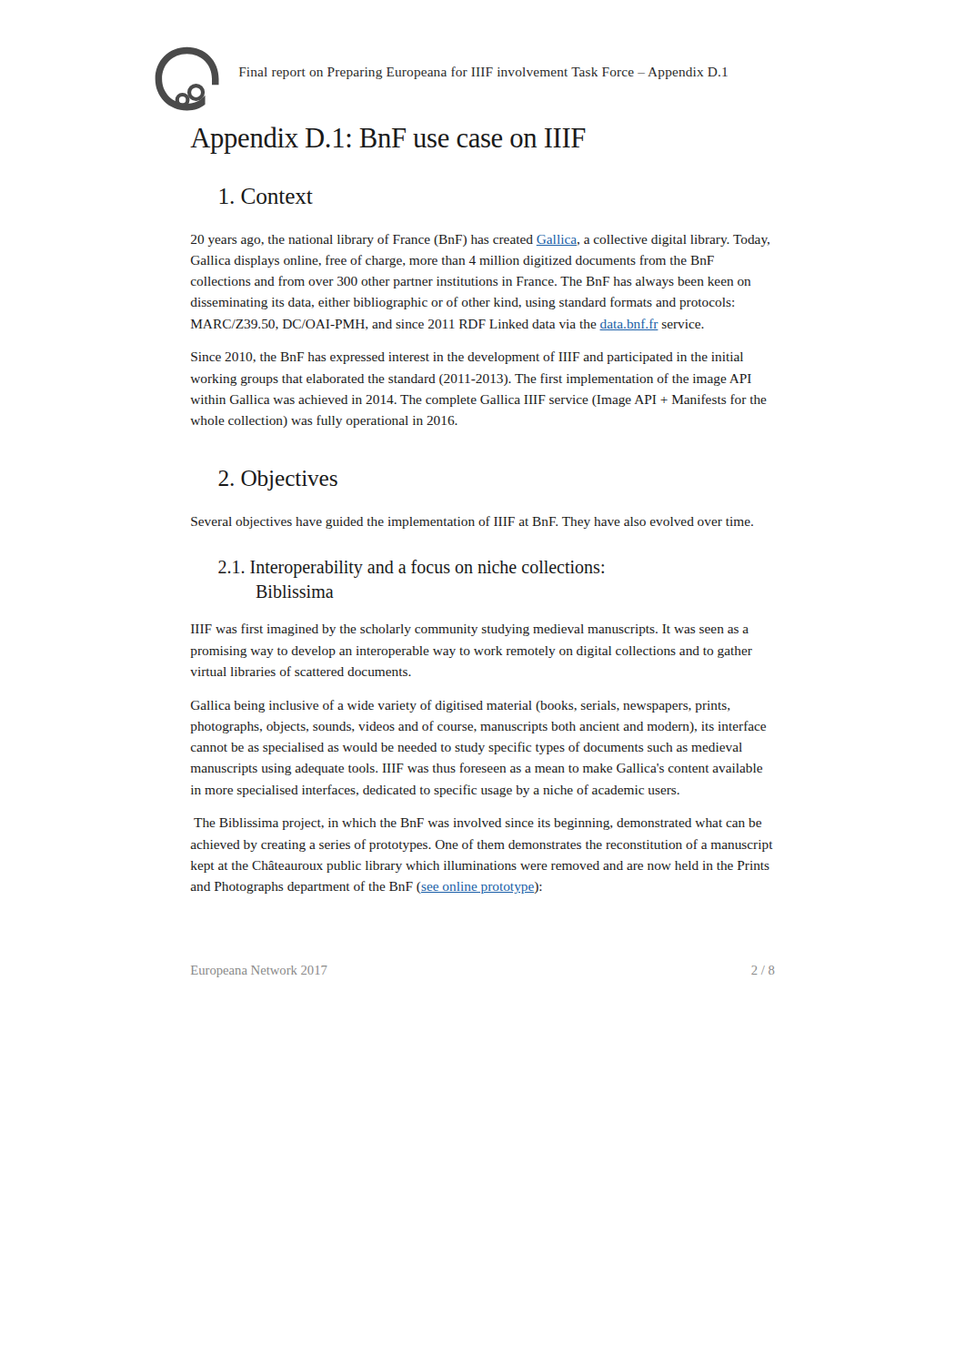Final report on Preparing Europeana for IIIF involvement Task Force – Appendix D.1
Appendix D.1: BnF use case on IIIF
1. Context
20 years ago, the national library of France (BnF) has created Gallica, a collective digital library. Today, Gallica displays online, free of charge, more than 4 million digitized documents from the BnF collections and from over 300 other partner institutions in France. The BnF has always been keen on disseminating its data, either bibliographic or of other kind, using standard formats and protocols: MARC/Z39.50, DC/OAI-PMH, and since 2011 RDF Linked data via the data.bnf.fr service.
Since 2010, the BnF has expressed interest in the development of IIIF and participated in the initial working groups that elaborated the standard (2011-2013). The first implementation of the image API within Gallica was achieved in 2014. The complete Gallica IIIF service (Image API + Manifests for the whole collection) was fully operational in 2016.
2. Objectives
Several objectives have guided the implementation of IIIF at BnF. They have also evolved over time.
2.1. Interoperability and a focus on niche collections:Biblissima
IIIF was first imagined by the scholarly community studying medieval manuscripts. It was seen as a promising way to develop an interoperable way to work remotely on digital collections and to gather virtual libraries of scattered documents.
Gallica being inclusive of a wide variety of digitised material (books, serials, newspapers, prints, photographs, objects, sounds, videos and of course, manuscripts both ancient and modern), its interface cannot be as specialised as would be needed to study specific types of documents such as medieval manuscripts using adequate tools. IIIF was thus foreseen as a mean to make Gallica's content available in more specialised interfaces, dedicated to specific usage by a niche of academic users.
The Biblissima project, in which the BnF was involved since its beginning, demonstrated what can be achieved by creating a series of prototypes. One of them demonstrates the reconstitution of a manuscript kept at the Châteauroux public library which illuminations were removed and are now held in the Prints and Photographs department of the BnF (see online prototype):
Europeana Network 2017 2 / 8